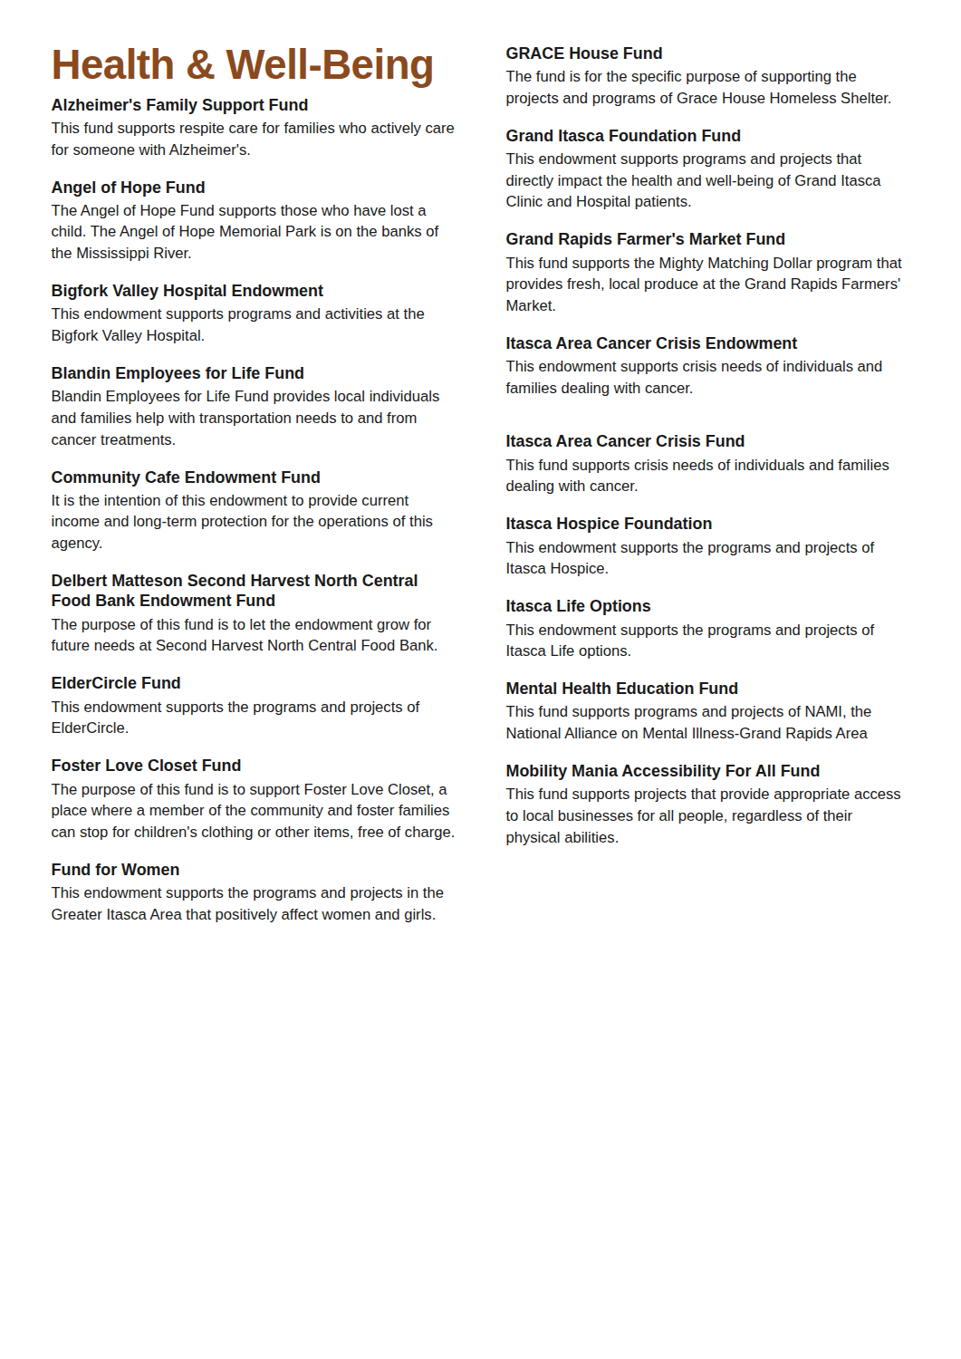Health & Well-Being
Alzheimer's Family Support Fund
This fund supports respite care for families who actively care for someone with Alzheimer's.
Angel of Hope Fund
The Angel of Hope Fund supports those who have lost a child. The Angel of Hope Memorial Park is on the banks of the Mississippi River.
Bigfork Valley Hospital Endowment
This endowment supports programs and activities at the Bigfork Valley Hospital.
Blandin Employees for Life Fund
Blandin Employees for Life Fund provides local individuals and families help with transportation needs to and from cancer treatments.
Community Cafe Endowment Fund
It is the intention of this endowment to provide current income and long-term protection for the operations of this agency.
Delbert Matteson Second Harvest North Central Food Bank Endowment Fund
The purpose of this fund is to let the endowment grow for future needs at Second Harvest North Central Food Bank.
ElderCircle Fund
This endowment supports the programs and projects of ElderCircle.
Foster Love Closet Fund
The purpose of this fund is to support Foster Love Closet, a place where a member of the community and foster families can stop for children's clothing or other items, free of charge.
Fund for Women
This endowment supports the programs and projects in the Greater Itasca Area that positively affect women and girls.
GRACE House Fund
The fund is for the specific purpose of supporting the projects and programs of Grace House Homeless Shelter.
Grand Itasca Foundation Fund
This endowment supports programs and projects that directly impact the health and well-being of Grand Itasca Clinic and Hospital patients.
Grand Rapids Farmer's Market Fund
This fund supports the Mighty Matching Dollar program that provides fresh, local produce at the Grand Rapids Farmers' Market.
Itasca Area Cancer Crisis Endowment
This endowment supports crisis needs of individuals and families dealing with cancer.
Itasca Area Cancer Crisis Fund
This fund supports crisis needs of individuals and families dealing with cancer.
Itasca Hospice Foundation
This endowment supports the programs and projects of Itasca Hospice.
Itasca Life Options
This endowment supports the programs and projects of Itasca Life options.
Mental Health Education Fund
This fund supports programs and projects of NAMI, the National Alliance on Mental Illness-Grand Rapids Area
Mobility Mania Accessibility For All Fund
This fund supports projects that provide appropriate access to local businesses for all people, regardless of their physical abilities.